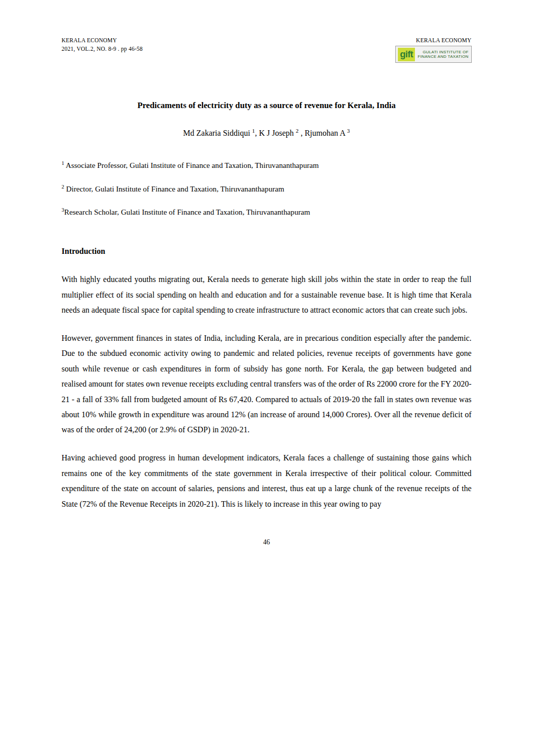KERALA ECONOMY
2021, VOL.2, NO. 8-9 . pp 46-58
KERALA ECONOMY
gift Gulati Institute of
Finance and Taxation
Predicaments of electricity duty as a source of revenue for Kerala, India
Md Zakaria Siddiqui 1, K J Joseph 2 , Rjumohan A 3
1 Associate Professor, Gulati Institute of Finance and Taxation, Thiruvananthapuram
2 Director, Gulati Institute of Finance and Taxation, Thiruvananthapuram
3Research Scholar, Gulati Institute of Finance and Taxation, Thiruvananthapuram
Introduction
With highly educated youths migrating out, Kerala needs to generate high skill jobs within the state in order to reap the full multiplier effect of its social spending on health and education and for a sustainable revenue base. It is high time that Kerala needs an adequate fiscal space for capital spending to create infrastructure to attract economic actors that can create such jobs.
However, government finances in states of India, including Kerala, are in precarious condition especially after the pandemic. Due to the subdued economic activity owing to pandemic and related policies, revenue receipts of governments have gone south while revenue or cash expenditures in form of subsidy has gone north. For Kerala, the gap between budgeted and realised amount for states own revenue receipts excluding central transfers was of the order of Rs 22000 crore for the FY 2020-21 - a fall of 33% fall from budgeted amount of Rs 67,420. Compared to actuals of 2019-20 the fall in states own revenue was about 10% while growth in expenditure was around 12% (an increase of around 14,000 Crores). Over all the revenue deficit of was of the order of 24,200 (or 2.9% of GSDP) in 2020-21.
Having achieved good progress in human development indicators, Kerala faces a challenge of sustaining those gains which remains one of the key commitments of the state government in Kerala irrespective of their political colour. Committed expenditure of the state on account of salaries, pensions and interest, thus eat up a large chunk of the revenue receipts of the State (72% of the Revenue Receipts in 2020-21). This is likely to increase in this year owing to pay
46